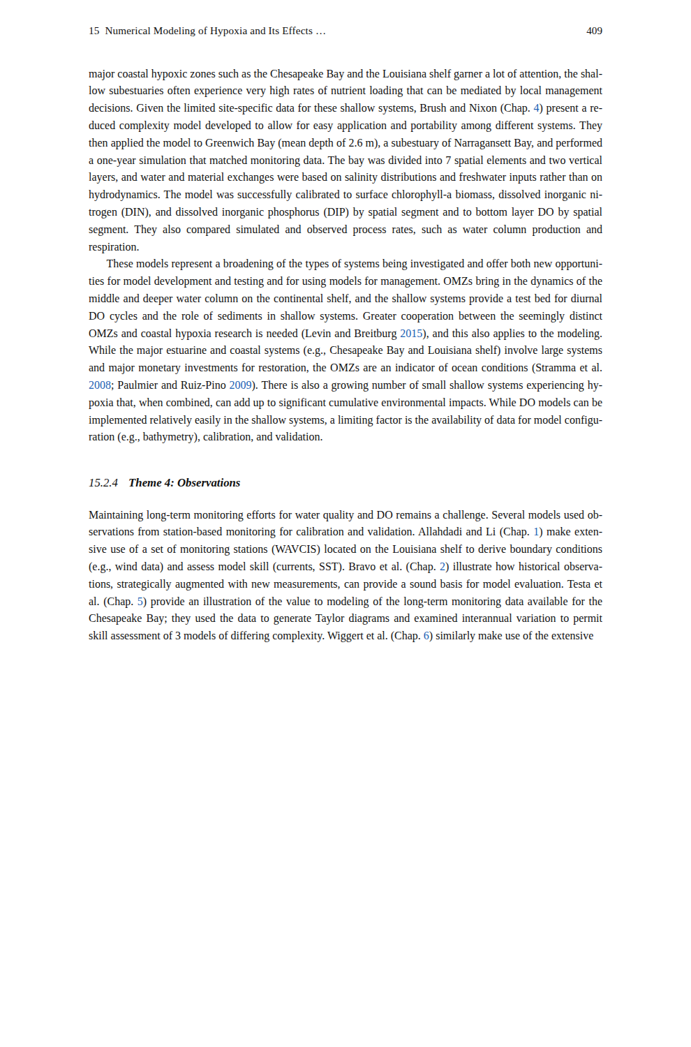15 Numerical Modeling of Hypoxia and Its Effects … 409
major coastal hypoxic zones such as the Chesapeake Bay and the Louisiana shelf garner a lot of attention, the shallow subestuaries often experience very high rates of nutrient loading that can be mediated by local management decisions. Given the limited site-specific data for these shallow systems, Brush and Nixon (Chap. 4) present a reduced complexity model developed to allow for easy application and portability among different systems. They then applied the model to Greenwich Bay (mean depth of 2.6 m), a subestuary of Narragansett Bay, and performed a one-year simulation that matched monitoring data. The bay was divided into 7 spatial elements and two vertical layers, and water and material exchanges were based on salinity distributions and freshwater inputs rather than on hydrodynamics. The model was successfully calibrated to surface chlorophyll-a biomass, dissolved inorganic nitrogen (DIN), and dissolved inorganic phosphorus (DIP) by spatial segment and to bottom layer DO by spatial segment. They also compared simulated and observed process rates, such as water column production and respiration.
These models represent a broadening of the types of systems being investigated and offer both new opportunities for model development and testing and for using models for management. OMZs bring in the dynamics of the middle and deeper water column on the continental shelf, and the shallow systems provide a test bed for diurnal DO cycles and the role of sediments in shallow systems. Greater cooperation between the seemingly distinct OMZs and coastal hypoxia research is needed (Levin and Breitburg 2015), and this also applies to the modeling. While the major estuarine and coastal systems (e.g., Chesapeake Bay and Louisiana shelf) involve large systems and major monetary investments for restoration, the OMZs are an indicator of ocean conditions (Stramma et al. 2008; Paulmier and Ruiz-Pino 2009). There is also a growing number of small shallow systems experiencing hypoxia that, when combined, can add up to significant cumulative environmental impacts. While DO models can be implemented relatively easily in the shallow systems, a limiting factor is the availability of data for model configuration (e.g., bathymetry), calibration, and validation.
15.2.4 Theme 4: Observations
Maintaining long-term monitoring efforts for water quality and DO remains a challenge. Several models used observations from station-based monitoring for calibration and validation. Allahdadi and Li (Chap. 1) make extensive use of a set of monitoring stations (WAVCIS) located on the Louisiana shelf to derive boundary conditions (e.g., wind data) and assess model skill (currents, SST). Bravo et al. (Chap. 2) illustrate how historical observations, strategically augmented with new measurements, can provide a sound basis for model evaluation. Testa et al. (Chap. 5) provide an illustration of the value to modeling of the long-term monitoring data available for the Chesapeake Bay; they used the data to generate Taylor diagrams and examined interannual variation to permit skill assessment of 3 models of differing complexity. Wiggert et al. (Chap. 6) similarly make use of the extensive